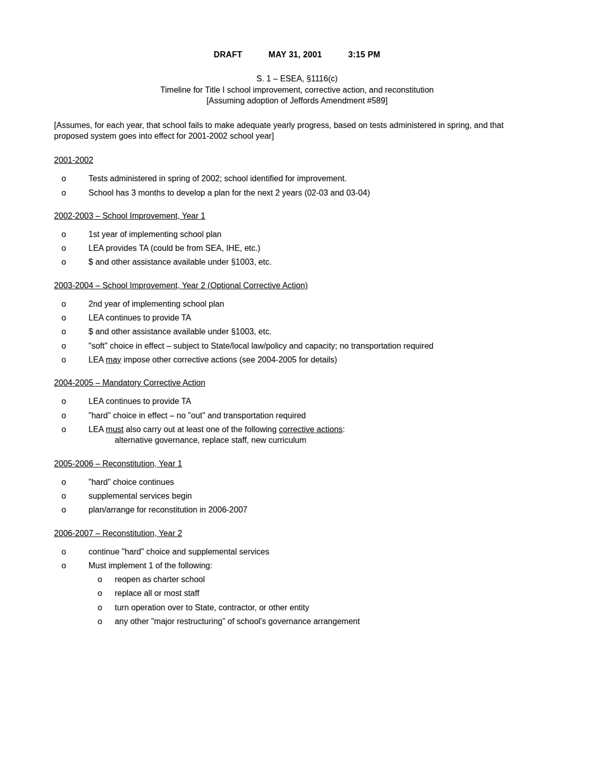DRAFT MAY 31, 2001 3:15 PM
S. 1 – ESEA, §1116(c)
Timeline for Title I school improvement, corrective action, and reconstitution
[Assuming adoption of Jeffords Amendment #589]
[Assumes, for each year, that school fails to make adequate yearly progress, based on tests administered in spring, and that proposed system goes into effect for 2001-2002 school year]
2001-2002
Tests administered in spring of 2002; school identified for improvement.
School has 3 months to develop a plan for the next 2 years (02-03 and 03-04)
2002-2003 – School Improvement, Year 1
1st year of implementing school plan
LEA provides TA (could be from SEA, IHE, etc.)
$ and other assistance available under §1003, etc.
2003-2004 – School Improvement, Year 2 (Optional Corrective Action)
2nd year of implementing school plan
LEA continues to provide TA
$ and other assistance available under §1003, etc.
"soft" choice in effect – subject to State/local law/policy and capacity; no transportation required
LEA may impose other corrective actions (see 2004-2005 for details)
2004-2005 – Mandatory Corrective Action
LEA continues to provide TA
"hard" choice in effect – no "out" and transportation required
LEA must also carry out at least one of the following corrective actions: alternative governance, replace staff, new curriculum
2005-2006 – Reconstitution, Year 1
"hard" choice continues
supplemental services begin
plan/arrange for reconstitution in 2006-2007
2006-2007 – Reconstitution, Year 2
continue "hard" choice and supplemental services
Must implement 1 of the following:
reopen as charter school
replace all or most staff
turn operation over to State, contractor, or other entity
any other "major restructuring" of school's governance arrangement